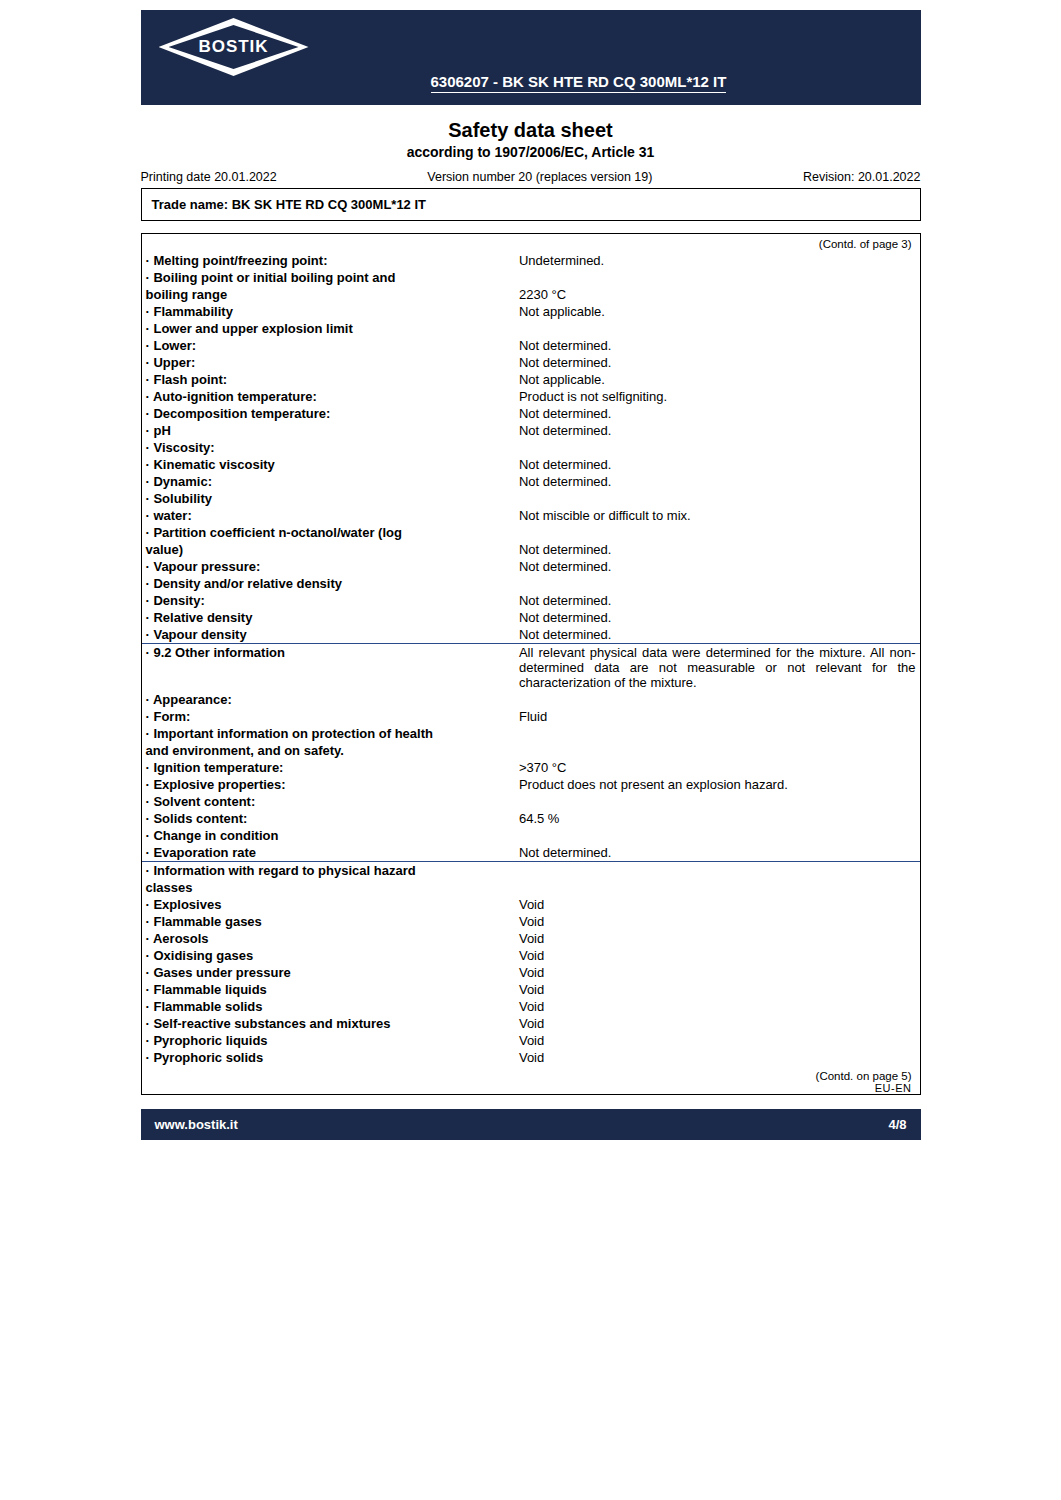BOSTIK
6306207 - BK SK HTE RD CQ 300ML*12 IT
Safety data sheet
according to 1907/2006/EC, Article 31
Printing date 20.01.2022 Version number 20 (replaces version 19) Revision: 20.01.2022
Trade name: BK SK HTE RD CQ 300ML*12 IT
(Contd. of page 3)
| · Melting point/freezing point: | Undetermined. |
| · Boiling point or initial boiling point and | |
| boiling range | 2230 °C |
| · Flammability | Not applicable. |
| · Lower and upper explosion limit | |
| · Lower: | Not determined. |
| · Upper: | Not determined. |
| · Flash point: | Not applicable. |
| · Auto-ignition temperature: | Product is not selfigniting. |
| · Decomposition temperature: | Not determined. |
| · pH | Not determined. |
| · Viscosity: | |
| · Kinematic viscosity | Not determined. |
| · Dynamic: | Not determined. |
| · Solubility | |
| · water: | Not miscible or difficult to mix. |
| · Partition coefficient n-octanol/water (log | |
| value) | Not determined. |
| · Vapour pressure: | Not determined. |
| · Density and/or relative density | |
| · Density: | Not determined. |
| · Relative density | Not determined. |
| · Vapour density | Not determined. |
| · 9.2 Other information | All relevant physical data were determined for the mixture. All non-determined data are not measurable or not relevant for the characterization of the mixture. |
| · Appearance: | |
| · Form: | Fluid |
| · Important information on protection of health | |
| and environment, and on safety. | |
| · Ignition temperature: | >370 °C |
| · Explosive properties: | Product does not present an explosion hazard. |
| · Solvent content: | |
| · Solids content: | 64.5 % |
| · Change in condition | |
| · Evaporation rate | Not determined. |
| · Information with regard to physical hazard | |
| classes | |
| · Explosives | Void |
| · Flammable gases | Void |
| · Aerosols | Void |
| · Oxidising gases | Void |
| · Gases under pressure | Void |
| · Flammable liquids | Void |
| · Flammable solids | Void |
| · Self-reactive substances and mixtures | Void |
| · Pyrophoric liquids | Void |
| · Pyrophoric solids | Void |
(Contd. on page 5)
EU-EN
www.bostik.it 4/8